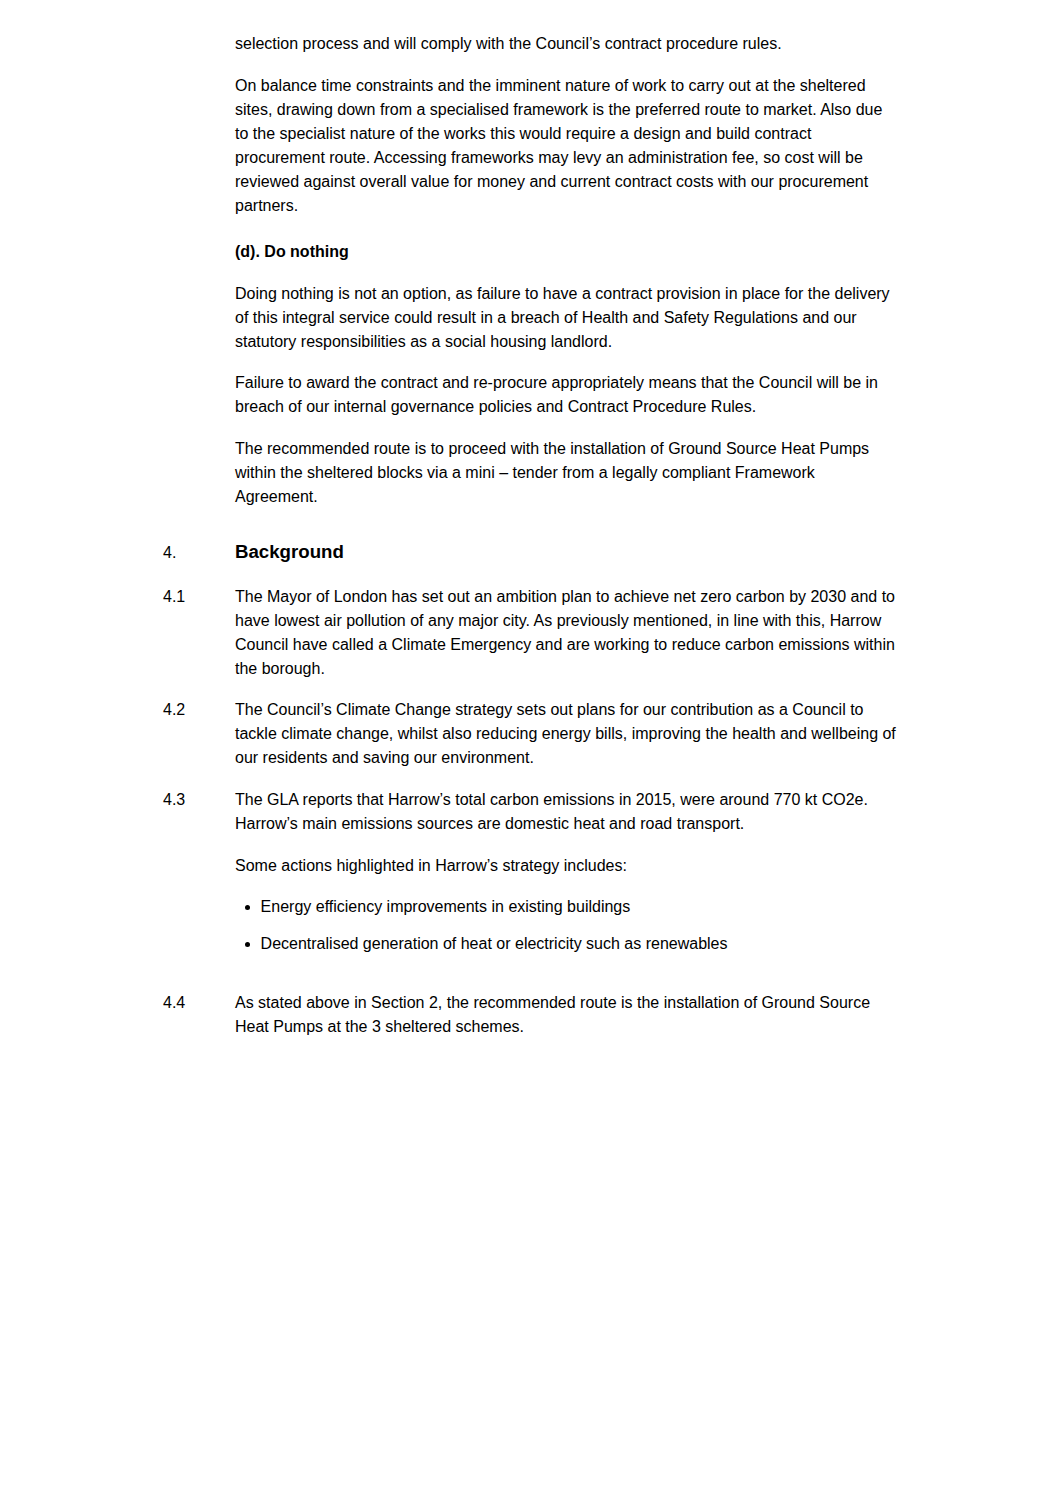selection process and will comply with the Council’s contract procedure rules.
On balance time constraints and the imminent nature of work to carry out at the sheltered sites, drawing down from a specialised framework is the preferred route to market. Also due to the specialist nature of the works this would require a design and build contract procurement route. Accessing frameworks may levy an administration fee, so cost will be reviewed against overall value for money and current contract costs with our procurement partners.
(d). Do nothing
Doing nothing is not an option, as failure to have a contract provision in place for the delivery of this integral service could result in a breach of Health and Safety Regulations and our statutory responsibilities as a social housing landlord.
Failure to award the contract and re-procure appropriately means that the Council will be in breach of our internal governance policies and Contract Procedure Rules.
The recommended route is to proceed with the installation of Ground Source Heat Pumps within the sheltered blocks via a mini – tender from a legally compliant Framework Agreement.
4.
Background
4.1
The Mayor of London has set out an ambition plan to achieve net zero carbon by 2030 and to have lowest air pollution of any major city. As previously mentioned, in line with this, Harrow Council have called a Climate Emergency and are working to reduce carbon emissions within the borough.
4.2
The Council’s Climate Change strategy sets out plans for our contribution as a Council to tackle climate change, whilst also reducing energy bills, improving the health and wellbeing of our residents and saving our environment.
4.3
The GLA reports that Harrow’s total carbon emissions in 2015, were around 770 kt CO2e. Harrow’s main emissions sources are domestic heat and road transport.
Some actions highlighted in Harrow’s strategy includes:
Energy efficiency improvements in existing buildings
Decentralised generation of heat or electricity such as renewables
4.4
As stated above in Section 2, the recommended route is the installation of Ground Source Heat Pumps at the 3 sheltered schemes.